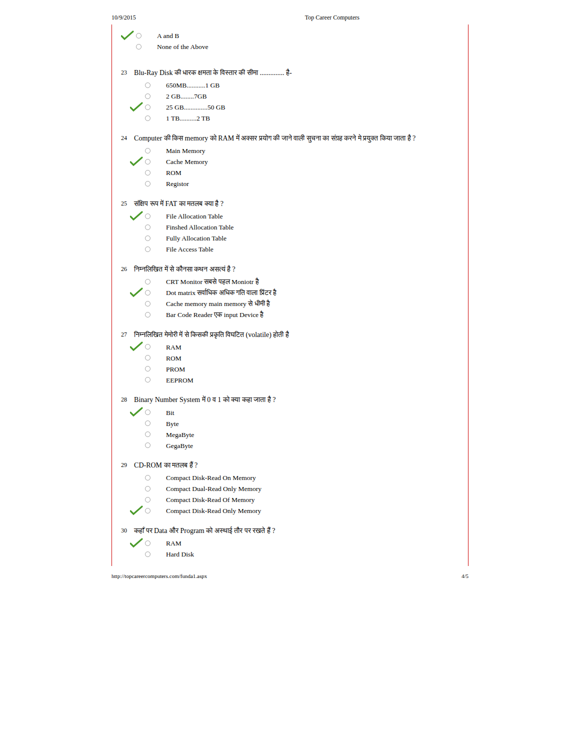10/9/2015
Top Career Computers
A and B
None of the Above
23
Blu-Ray Disk की धारक क्षमता के विस्तार की सीमा .............. है-
650MB...........1 GB
2 GB........7GB
25 GB..............50 GB
1 TB..........2 TB
24
Computer की किस memory को RAM में अक्सर प्रयोग की जाने वाली सुचना का संग्रह करने मे प्रयुक्त किया जाता है ?
Main Memory
Cache Memory
ROM
Registor
25
संक्षिप रूप में FAT का मतलब क्या है ?
File Allocation Table
Finshed Allocation Table
Fully Allocation Table
File Access Table
26
निम्नलिखित में से कौनसा कथन असत्यं है ?
CRT Monitor सबसे पहल Moniotr है
Dot matrix सर्वाधिक अधिक गति वाला प्रिंटर है
Cache memory main memory से धीमी है
Bar Code Reader एक input Device है
27
निम्नलिखित मेमोरी में से किसकी प्रकृति विघटित (volatile) होती है
RAM
ROM
PROM
EEPROM
28
Binary Number System में 0 व 1 को क्या कहा जाता है ?
Bit
Byte
MegaByte
GegaByte
29
CD-ROM का मतलब हैं ?
Compact Disk-Read On Memory
Compact Dual-Read Only Memory
Compact Disk-Read Of Memory
Compact Disk-Read Only Memory
30
कहाँ पर Data और Program को अस्थाई तौर पर रखते हैं ?
RAM
Hard Disk
http://topcareercomputers.com/funda1.aspx
4/5